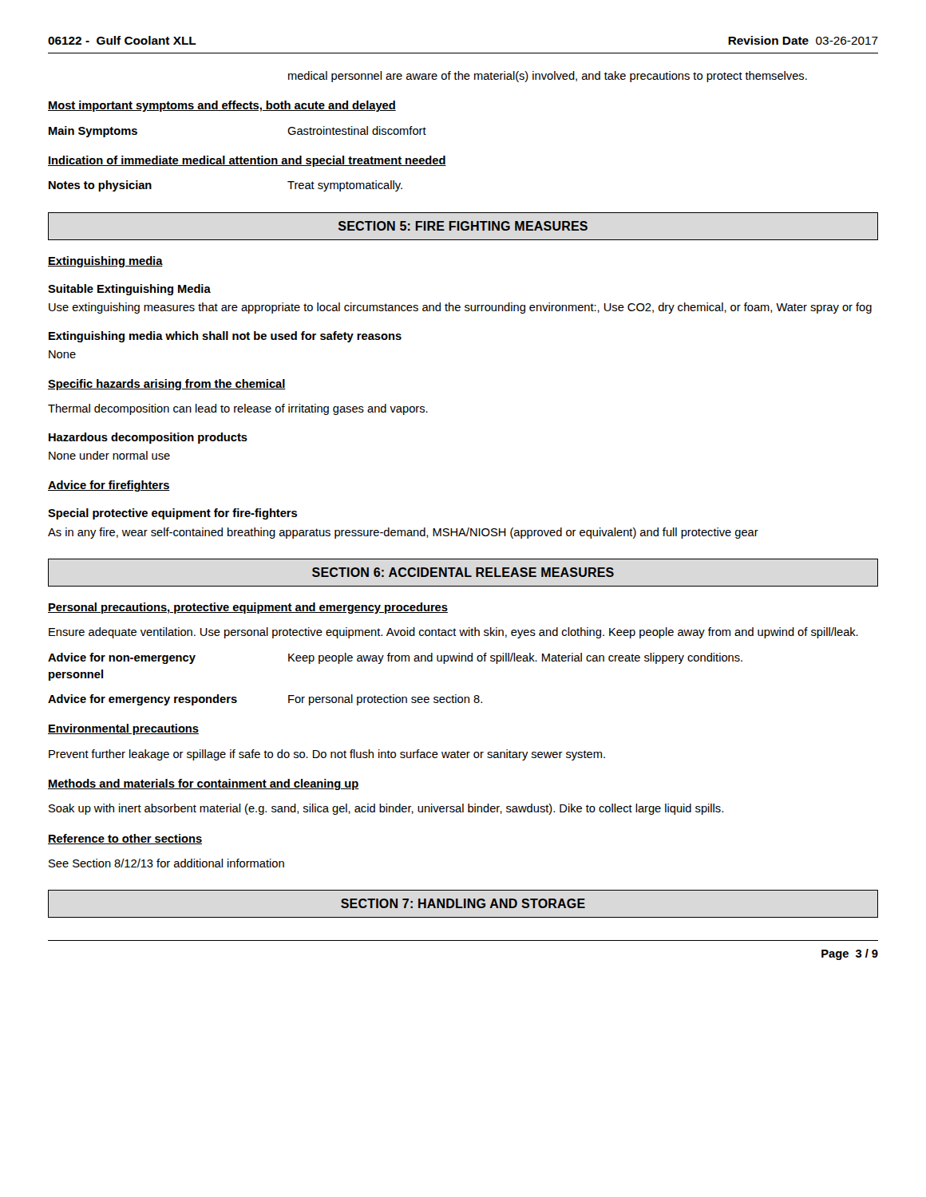06122 - Gulf Coolant XLL Revision Date 03-26-2017
medical personnel are aware of the material(s) involved, and take precautions to protect themselves.
Most important symptoms and effects, both acute and delayed
Main Symptoms
Gastrointestinal discomfort
Indication of immediate medical attention and special treatment needed
Notes to physician
Treat symptomatically.
SECTION 5: FIRE FIGHTING MEASURES
Extinguishing media
Suitable Extinguishing Media
Use extinguishing measures that are appropriate to local circumstances and the surrounding environment:, Use CO2, dry chemical, or foam, Water spray or fog
Extinguishing media which shall not be used for safety reasons
None
Specific hazards arising from the chemical
Thermal decomposition can lead to release of irritating gases and vapors.
Hazardous decomposition products
None under normal use
Advice for firefighters
Special protective equipment for fire-fighters
As in any fire, wear self-contained breathing apparatus pressure-demand, MSHA/NIOSH (approved or equivalent) and full protective gear
SECTION 6: ACCIDENTAL RELEASE MEASURES
Personal precautions, protective equipment and emergency procedures
Ensure adequate ventilation. Use personal protective equipment. Avoid contact with skin, eyes and clothing. Keep people away from and upwind of spill/leak.
Advice for non-emergency
personnel
Keep people away from and upwind of spill/leak. Material can create slippery conditions.
Advice for emergency responders
For personal protection see section 8.
Environmental precautions
Prevent further leakage or spillage if safe to do so. Do not flush into surface water or sanitary sewer system.
Methods and materials for containment and cleaning up
Soak up with inert absorbent material (e.g. sand, silica gel, acid binder, universal binder, sawdust). Dike to collect large liquid spills.
Reference to other sections
See Section 8/12/13 for additional information
SECTION 7: HANDLING AND STORAGE
Page 3 / 9